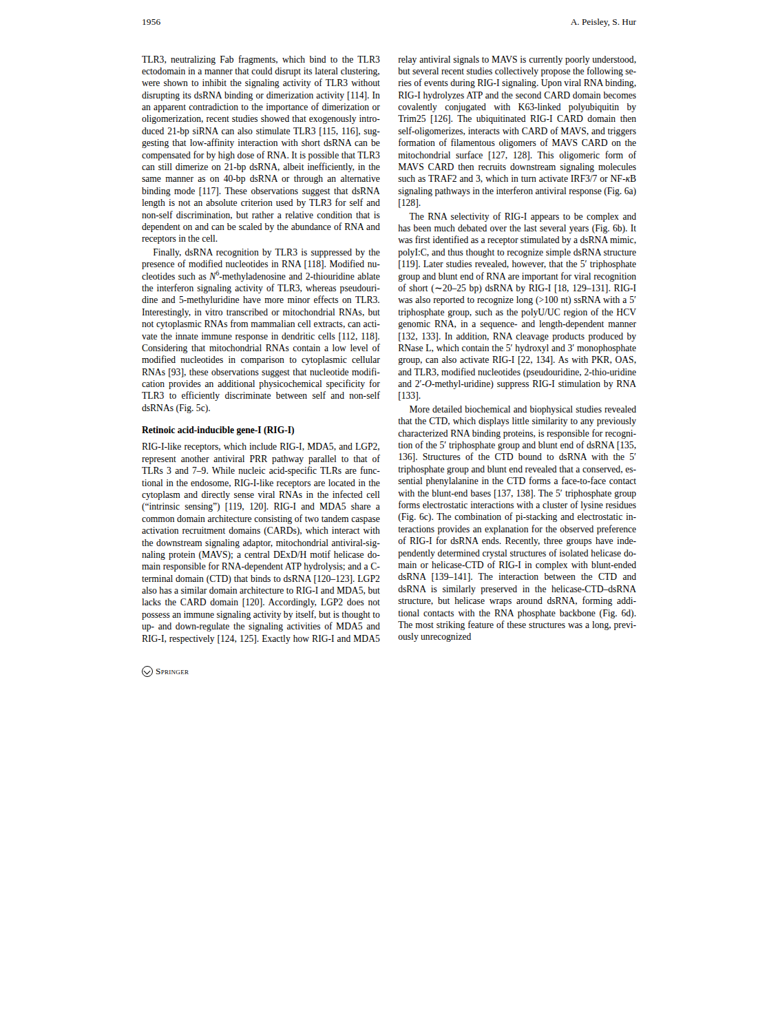1956 A. Peisley, S. Hur
TLR3, neutralizing Fab fragments, which bind to the TLR3 ectodomain in a manner that could disrupt its lateral clustering, were shown to inhibit the signaling activity of TLR3 without disrupting its dsRNA binding or dimerization activity [114]. In an apparent contradiction to the importance of dimerization or oligomerization, recent studies showed that exogenously introduced 21-bp siRNA can also stimulate TLR3 [115, 116], suggesting that low-affinity interaction with short dsRNA can be compensated for by high dose of RNA. It is possible that TLR3 can still dimerize on 21-bp dsRNA, albeit inefficiently, in the same manner as on 40-bp dsRNA or through an alternative binding mode [117]. These observations suggest that dsRNA length is not an absolute criterion used by TLR3 for self and non-self discrimination, but rather a relative condition that is dependent on and can be scaled by the abundance of RNA and receptors in the cell.
Finally, dsRNA recognition by TLR3 is suppressed by the presence of modified nucleotides in RNA [118]. Modified nucleotides such as N6-methyladenosine and 2-thiouridine ablate the interferon signaling activity of TLR3, whereas pseudouridine and 5-methyluridine have more minor effects on TLR3. Interestingly, in vitro transcribed or mitochondrial RNAs, but not cytoplasmic RNAs from mammalian cell extracts, can activate the innate immune response in dendritic cells [112, 118]. Considering that mitochondrial RNAs contain a low level of modified nucleotides in comparison to cytoplasmic cellular RNAs [93], these observations suggest that nucleotide modification provides an additional physicochemical specificity for TLR3 to efficiently discriminate between self and non-self dsRNAs (Fig. 5c).
Retinoic acid-inducible gene-I (RIG-I)
RIG-I-like receptors, which include RIG-I, MDA5, and LGP2, represent another antiviral PRR pathway parallel to that of TLRs 3 and 7–9. While nucleic acid-specific TLRs are functional in the endosome, RIG-I-like receptors are located in the cytoplasm and directly sense viral RNAs in the infected cell (“intrinsic sensing”) [119, 120]. RIG-I and MDA5 share a common domain architecture consisting of two tandem caspase activation recruitment domains (CARDs), which interact with the downstream signaling adaptor, mitochondrial antiviral-signaling protein (MAVS); a central DExD/H motif helicase domain responsible for RNA-dependent ATP hydrolysis; and a C-terminal domain (CTD) that binds to dsRNA [120–123]. LGP2 also has a similar domain architecture to RIG-I and MDA5, but lacks the CARD domain [120]. Accordingly, LGP2 does not possess an immune signaling activity by itself, but is thought to up- and down-regulate the signaling activities of MDA5 and RIG-I, respectively [124, 125]. Exactly how RIG-I and MDA5 relay antiviral signals to MAVS is currently poorly understood, but several recent studies collectively propose the following series of events during RIG-I signaling. Upon viral RNA binding, RIG-I hydrolyzes ATP and the second CARD domain becomes covalently conjugated with K63-linked polyubiquitin by Trim25 [126]. The ubiquitinated RIG-I CARD domain then self-oligomerizes, interacts with CARD of MAVS, and triggers formation of filamentous oligomers of MAVS CARD on the mitochondrial surface [127, 128]. This oligomeric form of MAVS CARD then recruits downstream signaling molecules such as TRAF2 and 3, which in turn activate IRF3/7 or NF-κ B signaling pathways in the interferon antiviral response (Fig. 6a) [128].
The RNA selectivity of RIG-I appears to be complex and has been much debated over the last several years (Fig. 6b). It was first identified as a receptor stimulated by a dsRNA mimic, polyI:C, and thus thought to recognize simple dsRNA structure [119]. Later studies revealed, however, that the 5′ triphosphate group and blunt end of RNA are important for viral recognition of short (∼20–25 bp) dsRNA by RIG-I [18, 129–131]. RIG-I was also reported to recognize long (>100 nt) ssRNA with a 5′ triphosphate group, such as the polyU/UC region of the HCV genomic RNA, in a sequence- and length-dependent manner [132, 133]. In addition, RNA cleavage products produced by RNase L, which contain the 5′ hydroxyl and 3′ monophosphate group, can also activate RIG-I [22, 134]. As with PKR, OAS, and TLR3, modified nucleotides (pseudouridine, 2-thio-uridine and 2′-O-methyl-uridine) suppress RIG-I stimulation by RNA [133].
More detailed biochemical and biophysical studies revealed that the CTD, which displays little similarity to any previously characterized RNA binding proteins, is responsible for recognition of the 5′ triphosphate group and blunt end of dsRNA [135, 136]. Structures of the CTD bound to dsRNA with the 5′ triphosphate group and blunt end revealed that a conserved, essential phenylalanine in the CTD forms a face-to-face contact with the blunt-end bases [137, 138]. The 5′ triphosphate group forms electrostatic interactions with a cluster of lysine residues (Fig. 6c). The combination of pi-stacking and electrostatic interactions provides an explanation for the observed preference of RIG-I for dsRNA ends. Recently, three groups have independently determined crystal structures of isolated helicase domain or helicase-CTD of RIG-I in complex with blunt-ended dsRNA [139–141]. The interaction between the CTD and dsRNA is similarly preserved in the helicase-CTD–dsRNA structure, but helicase wraps around dsRNA, forming additional contacts with the RNA phosphate backbone (Fig. 6d). The most striking feature of these structures was a long, previously unrecognized
Springer